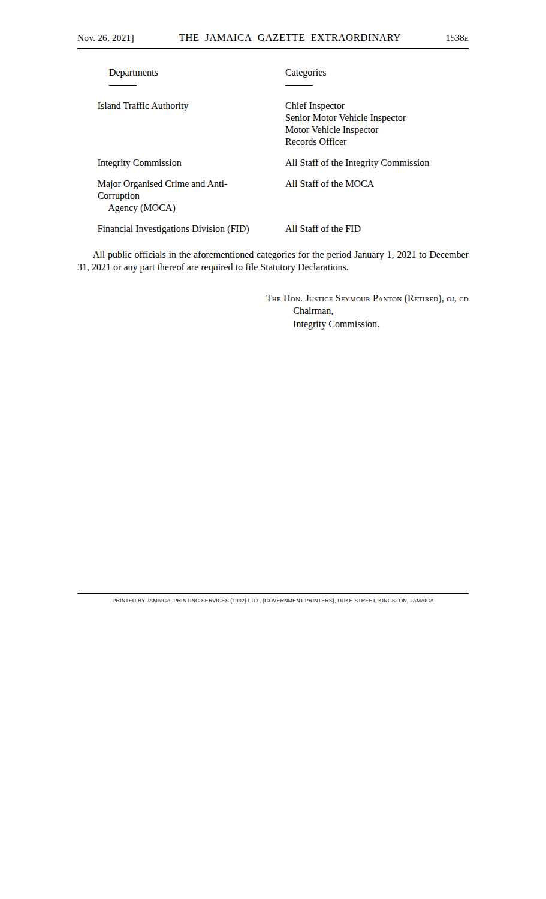Nov. 26, 2021]
THE JAMAICA GAZETTE EXTRAORDINARY
1538e
| Departments | Categories |
| --- | --- |
| Island Traffic Authority | Chief Inspector Senior Motor Vehicle Inspector Motor Vehicle Inspector Records Officer |
| Integrity Commission | All Staff of the Integrity Commission |
| Major Organised Crime and Anti-Corruption Agency (MOCA) | All Staff of the MOCA |
| Financial Investigations Division (FID) | All Staff of the FID |
All public officials in the aforementioned categories for the period January 1, 2021 to December 31, 2021 or any part thereof are required to file Statutory Declarations.
The Hon. Justice Seymour Panton (Retired), oj, cd
Chairman, Integrity Commission.
PRINTED BY JAMAICA PRINTING SERVICES (1992) LTD., (GOVERNMENT PRINTERS), DUKE STREET, KINGSTON, JAMAICA